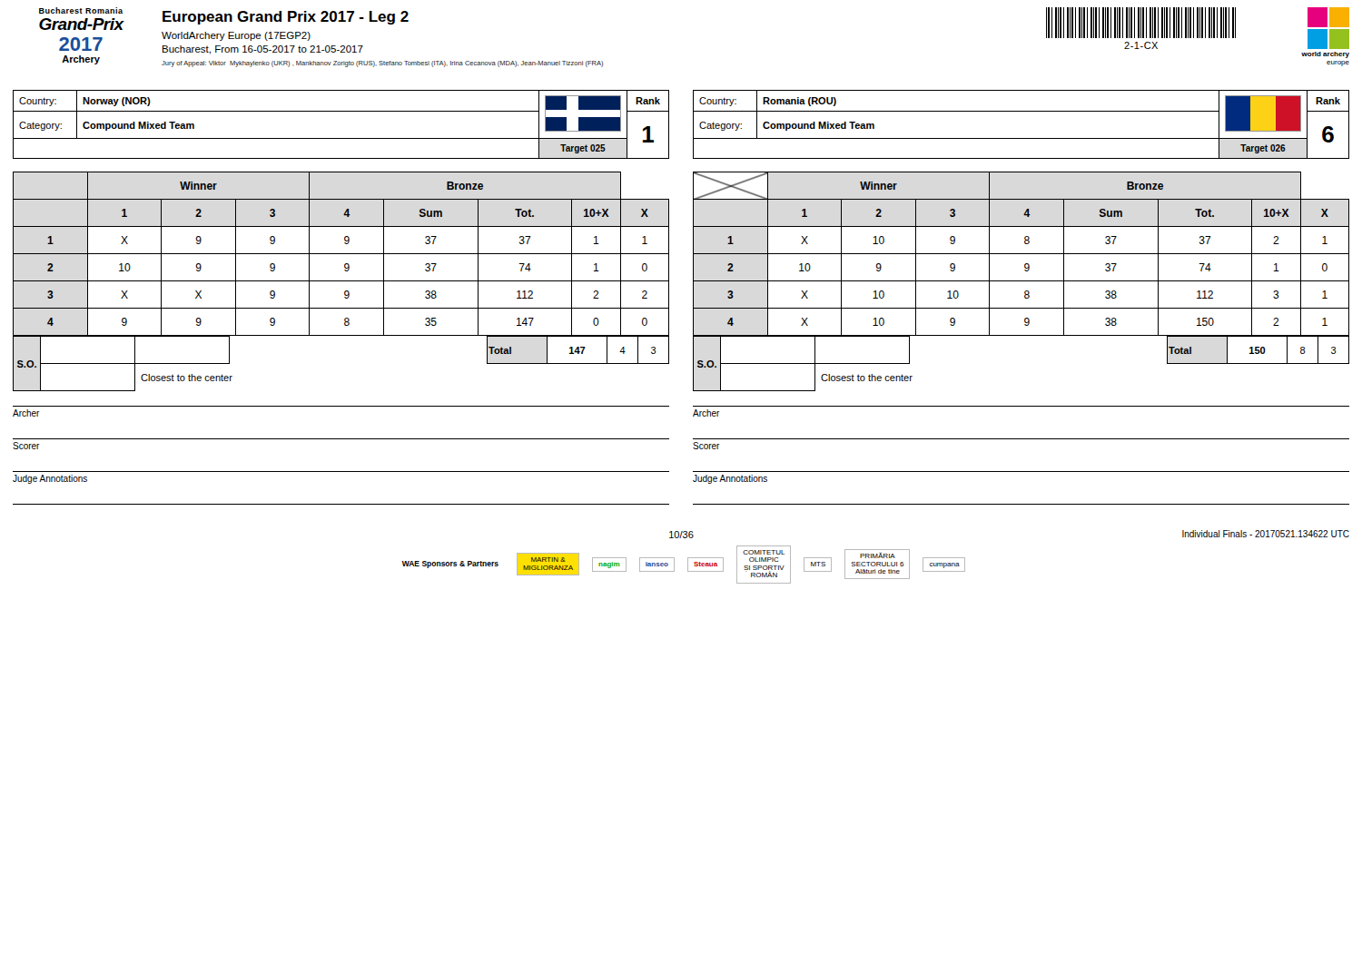Bucharest Romania
Grand-Prix
2017
Archery
European Grand Prix 2017 - Leg 2
WorldArchery Europe (17EGP2)
Bucharest, From 16-05-2017 to 21-05-2017
Jury of Appeal: Viktor Mykhaylenko (UKR) , Mankhanov Zorigto (RUS), Stefano Tombesi (ITA), Irina Cecanova (MDA), Jean-Manuel Tizzoni (FRA)
2-1-CX
world archery europe
| Country: | Norway (NOR) | | Rank |
| Category: | Compound Mixed Team | 1 |
| | Target 025 |
| | Winner | Bronze |
| --- | --- | --- |
| | 1 | 2 | 3 | 4 | Sum | Tot. | 10+X | X |
| 1 | X | 9 | 9 | 9 | 37 | 37 | 1 | 1 |
| 2 | 10 | 9 | 9 | 9 | 37 | 74 | 1 | 0 |
| 3 | X | X | 9 | 9 | 38 | 112 | 2 | 2 |
| 4 | 9 | 9 | 9 | 8 | 35 | 147 | 0 | 0 |
| S.O. | | | | Total | 147 | 4 | 3 |
| | Closest to the center |
Archer
Scorer
Judge Annotations
| Country: | Romania (ROU) | | Rank |
| Category: | Compound Mixed Team | 6 |
| | Target 026 |
| | Winner | Bronze |
| --- | --- | --- |
| | 1 | 2 | 3 | 4 | Sum | Tot. | 10+X | X |
| 1 | X | 10 | 9 | 8 | 37 | 37 | 2 | 1 |
| 2 | 10 | 9 | 9 | 9 | 37 | 74 | 1 | 0 |
| 3 | X | 10 | 10 | 8 | 38 | 112 | 3 | 1 |
| 4 | X | 10 | 9 | 9 | 38 | 150 | 2 | 1 |
| S.O. | | | | Total | 150 | 8 | 3 |
| | Closest to the center |
Archer
Scorer
Judge Annotations
10/36
Individual Finals - 20170521.134622 UTC
WAE Sponsors & Partners MARTIN &
MIGLIORANZA nagim ianseo Steaua COMITETUL
OLIMPIC
ȘI SPORTIV
ROMÂN MTS PRIMĂRIA
SECTORULUI 6
Alături de tine cumpana